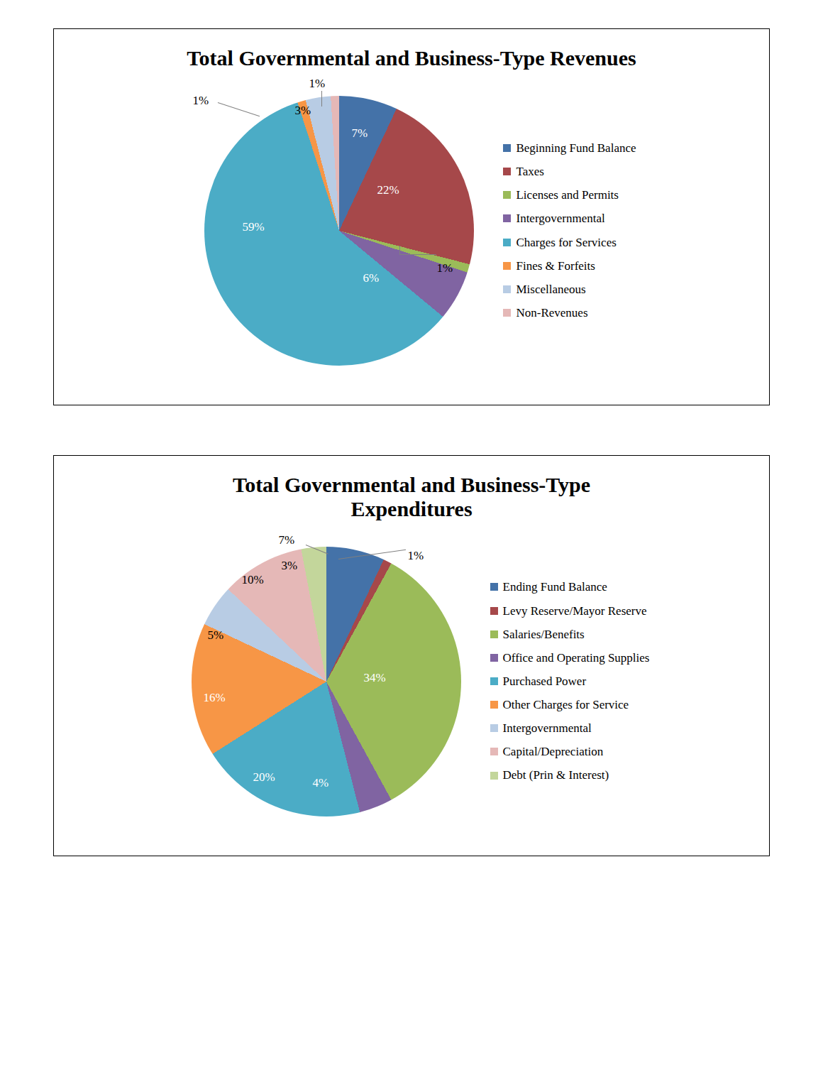Total Governmental and Business-Type Revenues
7% 22% 1% 6% 59% 1% 3% 1%
Beginning Fund Balance
Taxes
Licenses and Permits
Intergovernmental
Charges for Services
Fines & Forfeits
Miscellaneous
Non-Revenues
Total Governmental and Business-Type
Expenditures
7% 1% 34% 4% 20% 16% 5% 10% 3%
Ending Fund Balance
Levy Reserve/Mayor Reserve
Salaries/Benefits
Office and Operating Supplies
Purchased Power
Other Charges for Service
Intergovernmental
Capital/Depreciation
Debt (Prin & Interest)